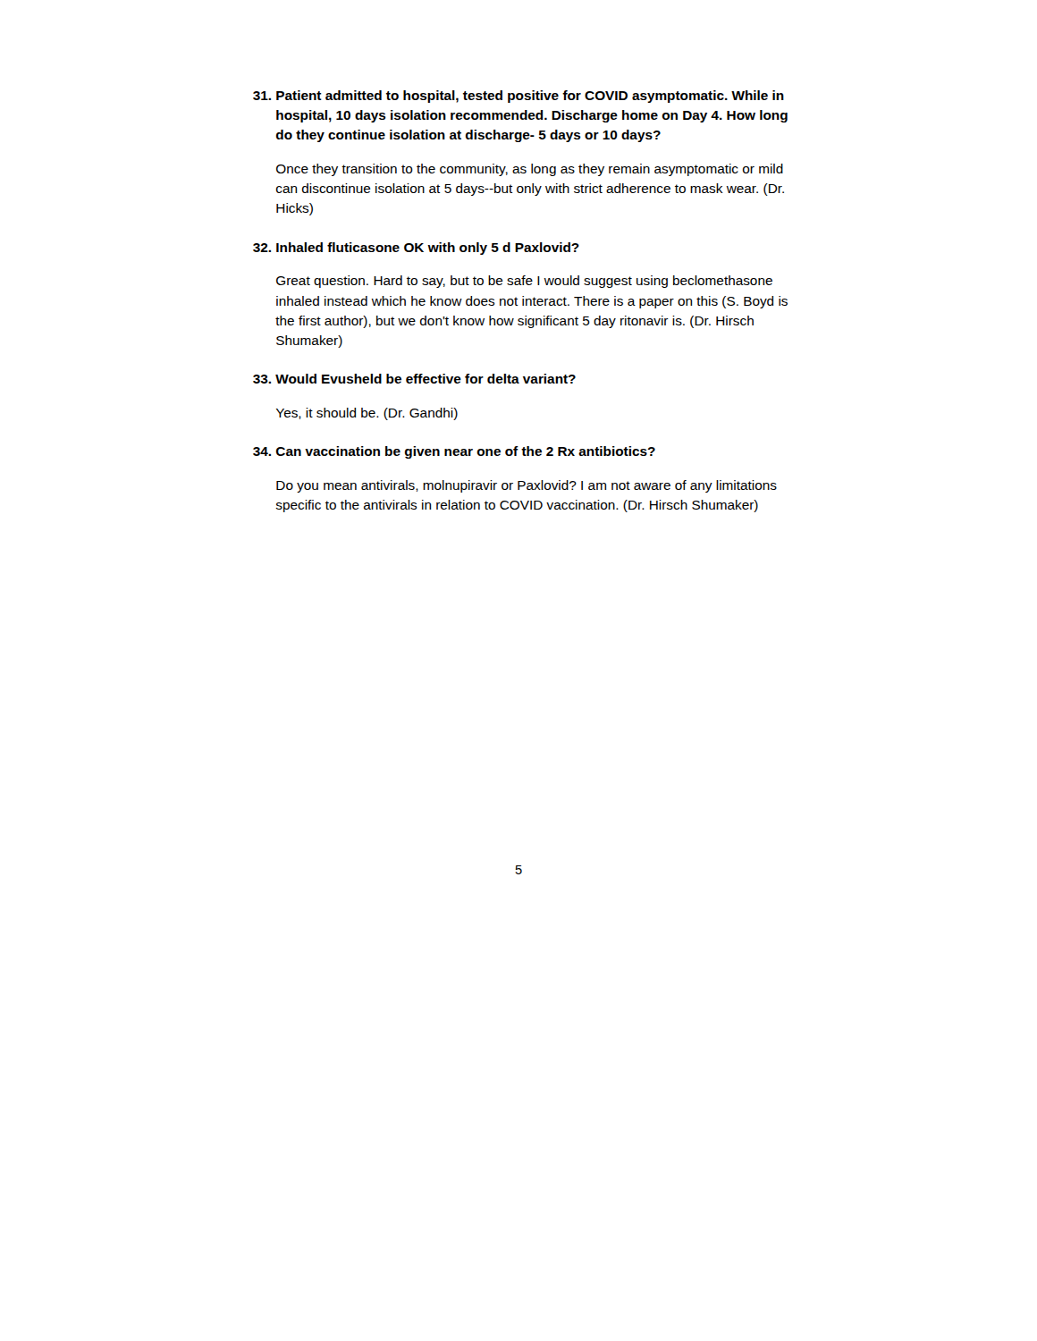Patient admitted to hospital, tested positive for COVID asymptomatic. While in hospital, 10 days isolation recommended. Discharge home on Day 4. How long do they continue isolation at discharge- 5 days or 10 days?
Once they transition to the community, as long as they remain asymptomatic or mild can discontinue isolation at 5 days--but only with strict adherence to mask wear. (Dr. Hicks)
Inhaled fluticasone OK with only 5 d Paxlovid?
Great question. Hard to say, but to be safe I would suggest using beclomethasone inhaled instead which he know does not interact. There is a paper on this (S. Boyd is the first author), but we don't know how significant 5 day ritonavir is. (Dr. Hirsch Shumaker)
Would Evusheld be effective for delta variant?
Yes, it should be. (Dr. Gandhi)
Can vaccination be given near one of the 2 Rx antibiotics?
Do you mean antivirals, molnupiravir or Paxlovid? I am not aware of any limitations specific to the antivirals in relation to COVID vaccination. (Dr. Hirsch Shumaker)
5